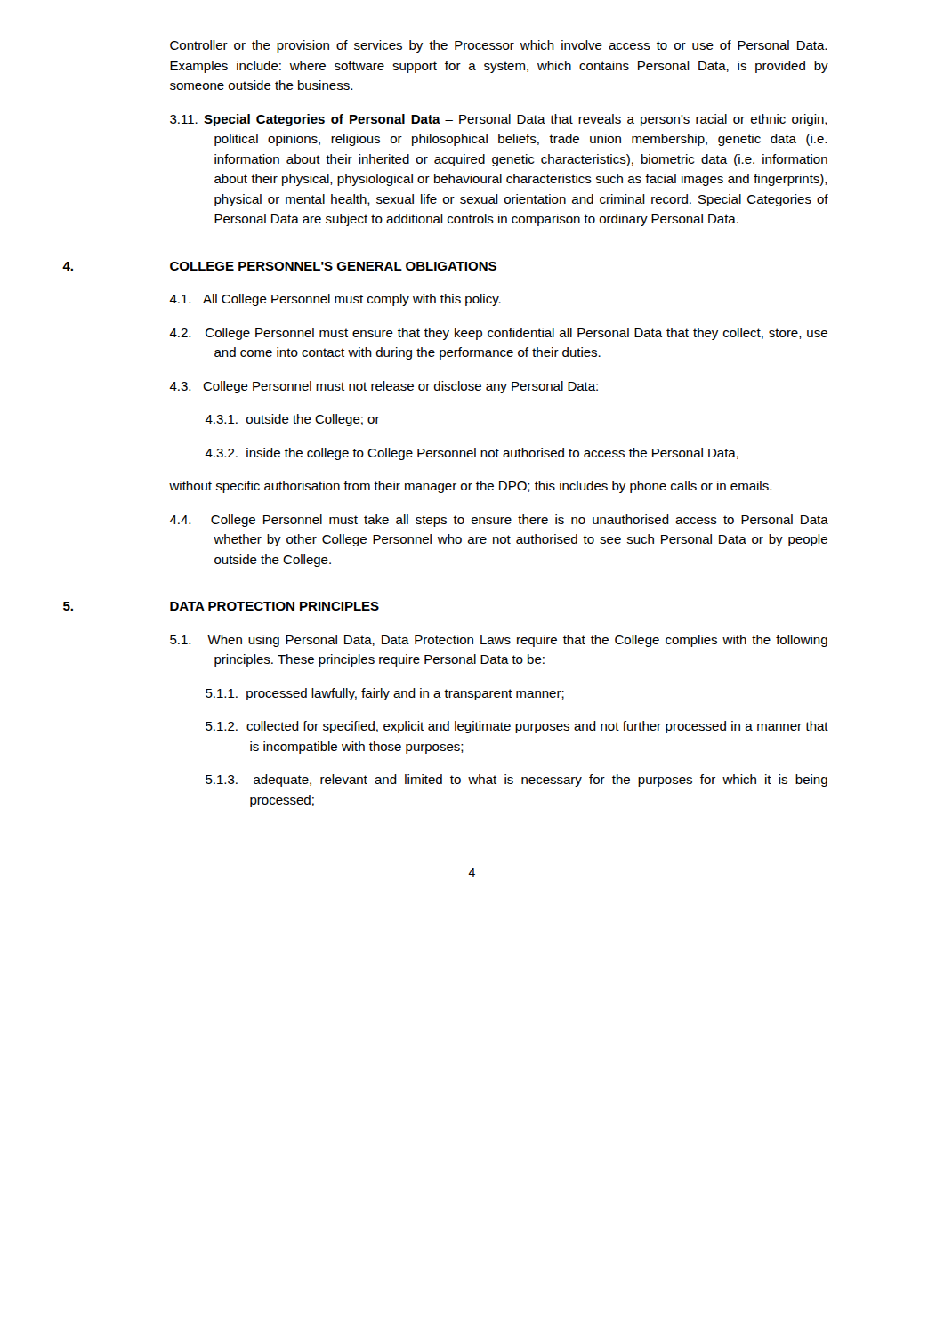Controller or the provision of services by the Processor which involve access to or use of Personal Data. Examples include: where software support for a system, which contains Personal Data, is provided by someone outside the business.
3.11. Special Categories of Personal Data – Personal Data that reveals a person's racial or ethnic origin, political opinions, religious or philosophical beliefs, trade union membership, genetic data (i.e. information about their inherited or acquired genetic characteristics), biometric data (i.e. information about their physical, physiological or behavioural characteristics such as facial images and fingerprints), physical or mental health, sexual life or sexual orientation and criminal record. Special Categories of Personal Data are subject to additional controls in comparison to ordinary Personal Data.
4. College Personnel's General Obligations
4.1. All College Personnel must comply with this policy.
4.2. College Personnel must ensure that they keep confidential all Personal Data that they collect, store, use and come into contact with during the performance of their duties.
4.3. College Personnel must not release or disclose any Personal Data:
4.3.1. outside the College; or
4.3.2. inside the college to College Personnel not authorised to access the Personal Data,
without specific authorisation from their manager or the DPO; this includes by phone calls or in emails.
4.4. College Personnel must take all steps to ensure there is no unauthorised access to Personal Data whether by other College Personnel who are not authorised to see such Personal Data or by people outside the College.
5. Data Protection Principles
5.1. When using Personal Data, Data Protection Laws require that the College complies with the following principles. These principles require Personal Data to be:
5.1.1. processed lawfully, fairly and in a transparent manner;
5.1.2. collected for specified, explicit and legitimate purposes and not further processed in a manner that is incompatible with those purposes;
5.1.3. adequate, relevant and limited to what is necessary for the purposes for which it is being processed;
4